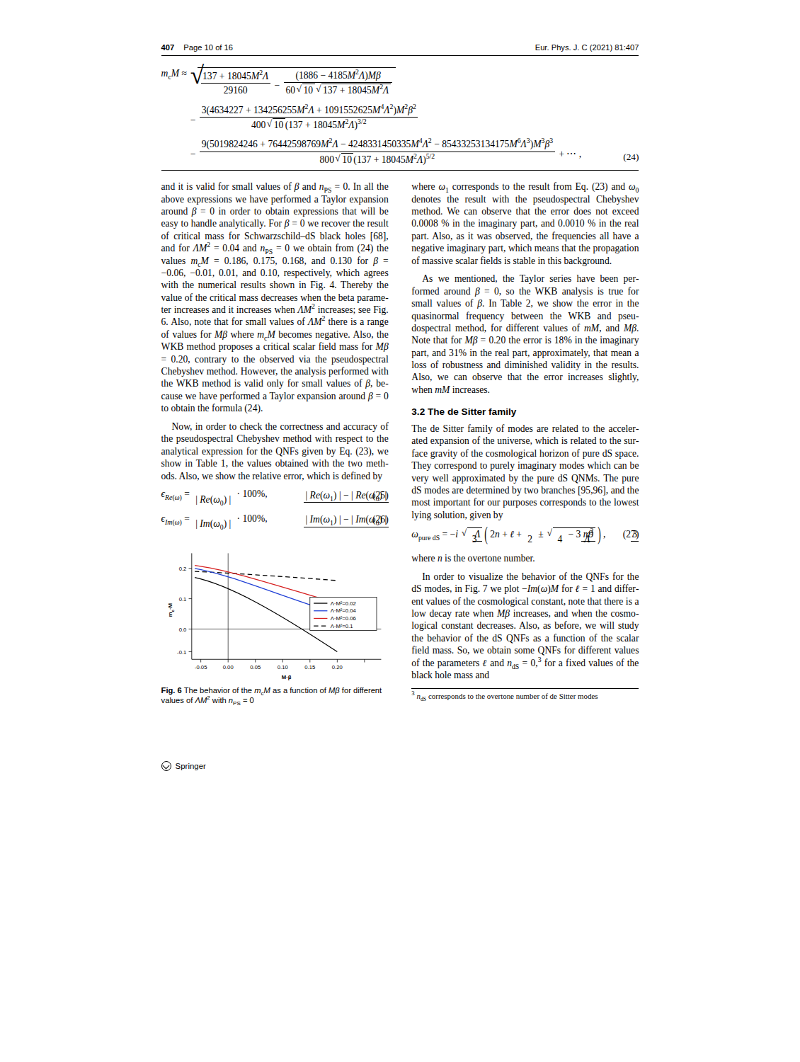407 Page 10 of 16
Eur. Phys. J. C (2021) 81:407
mcM ≈
137 + 18045M2Λ 29160 − (1886 − 4185M2Λ)Mβ 6010137 + 18045M2Λ
mcM ≈
− 3(4634227 + 134256255M2Λ + 1091552625M4Λ2)M2β2 40010(137 + 18045M2Λ)3/2
mcM ≈
− 9(5019824246 + 76442598769M2Λ − 4248331450335M4Λ2 − 85433253134175M6Λ3)M3β3 80010(137 + 18045M2Λ)5/2 + ⋯ ,
(24)
and it is valid for small values of β and nPS = 0. In all the above expressions we have performed a Taylor expansion around β = 0 in order to obtain expressions that will be easy to handle analytically. For β = 0 we recover the result of critical mass for Schwarzschild–dS black holes [68], and for ΛM2 = 0.04 and nPS = 0 we obtain from (24) the values mcM = 0.186, 0.175, 0.168, and 0.130 for β = −0.06, −0.01, 0.01, and 0.10, respectively, which agrees with the numerical results shown in Fig. 4. Thereby the value of the critical mass decreases when the beta parameter increases and it increases when ΛM2 increases; see Fig. 6. Also, note that for small values of ΛM2 there is a range of values for Mβ where mcM becomes negative. Also, the WKB method proposes a critical scalar field mass for Mβ = 0.20, contrary to the observed via the pseudospectral Chebyshev method. However, the analysis performed with the WKB method is valid only for small values of β, because we have performed a Taylor expansion around β = 0 to obtain the formula (24).
Now, in order to check the correctness and accuracy of the pseudospectral Chebyshev method with respect to the analytical expression for the QNFs given by Eq. (23), we show in Table 1, the values obtained with the two methods. Also, we show the relative error, which is defined by
ϵRe(ω) = | Re(ω1) | − | Re(ω0) | | Re(ω0) | · 100%, (25)
ϵIm(ω) = | Im(ω1) | − | Im(ω0) | | Im(ω0) | · 100%, (26)
-0.05 0.00 0.05 0.10 0.15 0.20 M·β 0.2 0.1 0.0 -0.1 mc·M Λ·M²=0.02 Λ·M²=0.04 Λ·M²=0.06 Λ·M²=0.1
Fig. 6 The behavior of the mcM as a function of Mβ for different values of ΛM2 with nPS = 0
where ω1 corresponds to the result from Eq. (23) and ω0 denotes the result with the pseudospectral Chebyshev method. We can observe that the error does not exceed 0.0008 % in the imaginary part, and 0.0010 % in the real part. Also, as it was observed, the frequencies all have a negative imaginary part, which means that the propagation of massive scalar fields is stable in this background.
As we mentioned, the Taylor series have been performed around β = 0, so the WKB analysis is true for small values of β. In Table 2, we show the error in the quasinormal frequency between the WKB and pseudospectral method, for different values of mM, and Mβ. Note that for Mβ = 0.20 the error is 18% in the imaginary part, and 31% in the real part, approximately, that mean a loss of robustness and diminished validity in the results. Also, we can observe that the error increases slightly, when mM increases.
3.2 The de Sitter family
The de Sitter family of modes are related to the accelerated expansion of the universe, which is related to the surface gravity of the cosmological horizon of pure dS space. They correspond to purely imaginary modes which can be very well approximated by the pure dS QNMs. The pure dS modes are determined by two branches [95,96], and the most important for our purposes corresponds to the lowest lying solution, given by
ωpure dS = −i Λ 3 ( 2n + ℓ + 32 ± 94 − 3m2 Λ ) , (27)
where n is the overtone number.
In order to visualize the behavior of the QNFs for the dS modes, in Fig. 7 we plot −Im(ω)M for ℓ = 1 and different values of the cosmological constant, note that there is a low decay rate when Mβ increases, and when the cosmological constant decreases. Also, as before, we will study the behavior of the dS QNFs as a function of the scalar field mass. So, we obtain some QNFs for different values of the parameters ℓ and ndS = 0,3 for a fixed values of the black hole mass and
3 ndS corresponds to the overtone number of de Sitter modes
Springer